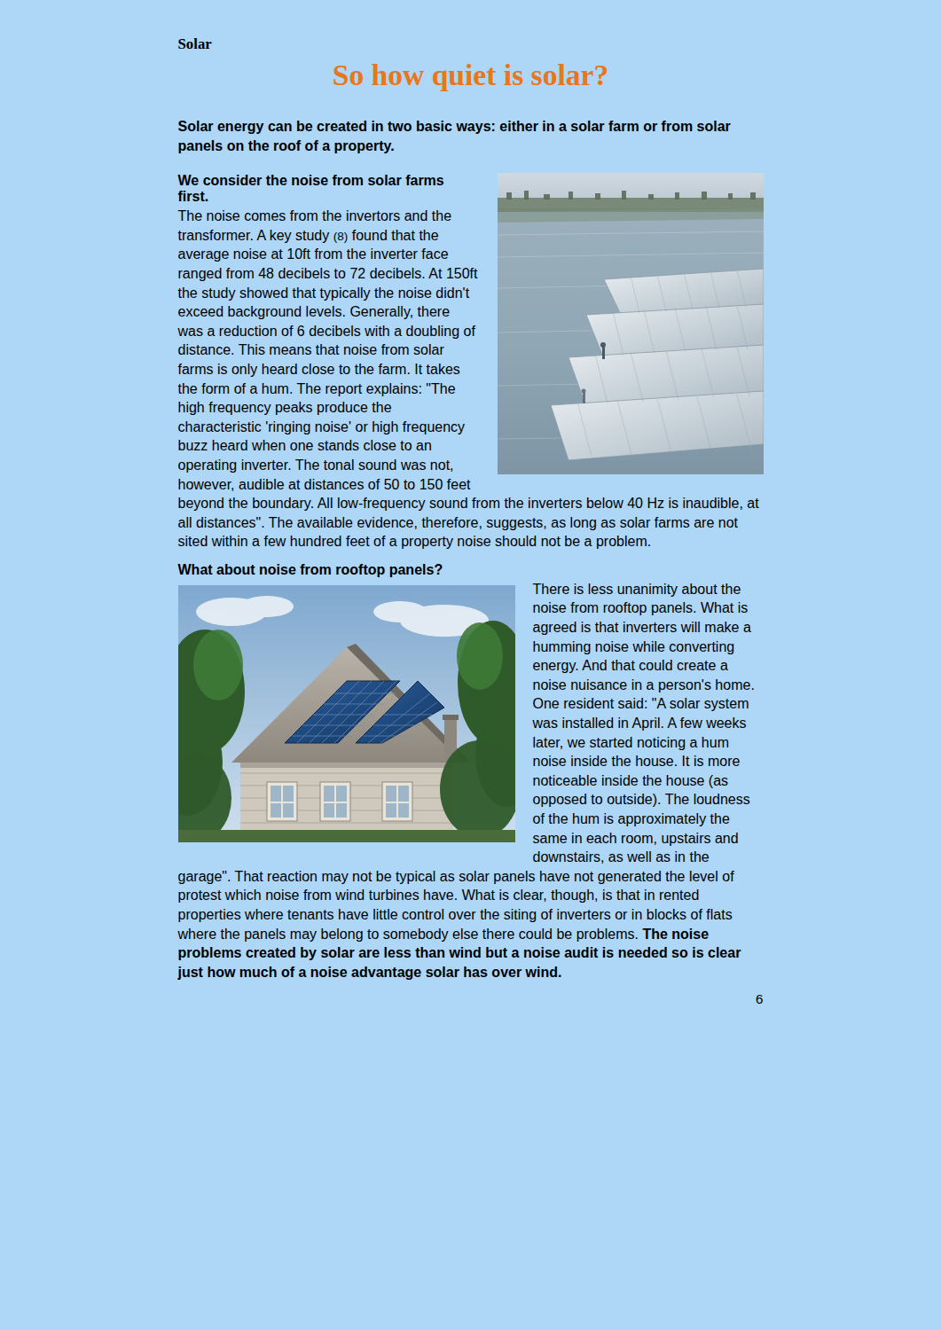Solar
So how quiet is solar?
Solar energy can be created in two basic ways: either in a solar farm or from solar panels on the roof of a property.
We consider the noise from solar farms first.
The noise comes from the invertors and the transformer. A key study (8) found that the average noise at 10ft from the inverter face ranged from 48 decibels to 72 decibels. At 150ft the study showed that typically the noise didn't exceed background levels. Generally, there was a reduction of 6 decibels with a doubling of distance. This means that noise from solar farms is only heard close to the farm. It takes the form of a hum. The report explains: "The high frequency peaks produce the characteristic 'ringing noise' or high frequency buzz heard when one stands close to an operating inverter. The tonal sound was not, however, audible at distances of 50 to 150 feet beyond the boundary. All low-frequency sound from the inverters below 40 Hz is inaudible, at all distances". The available evidence, therefore, suggests, as long as solar farms are not sited within a few hundred feet of a property noise should not be a problem.
What about noise from rooftop panels?
There is less unanimity about the noise from rooftop panels. What is agreed is that inverters will make a humming noise while converting energy. And that could create a noise nuisance in a person's home. One resident said: "A solar system was installed in April. A few weeks later, we started noticing a hum noise inside the house. It is more noticeable inside the house (as opposed to outside). The loudness of the hum is approximately the same in each room, upstairs and downstairs, as well as in the garage". That reaction may not be typical as solar panels have not generated the level of protest which noise from wind turbines have. What is clear, though, is that in rented properties where tenants have little control over the siting of inverters or in blocks of flats where the panels may belong to somebody else there could be problems. The noise problems created by solar are less than wind but a noise audit is needed so is clear just how much of a noise advantage solar has over wind.
6